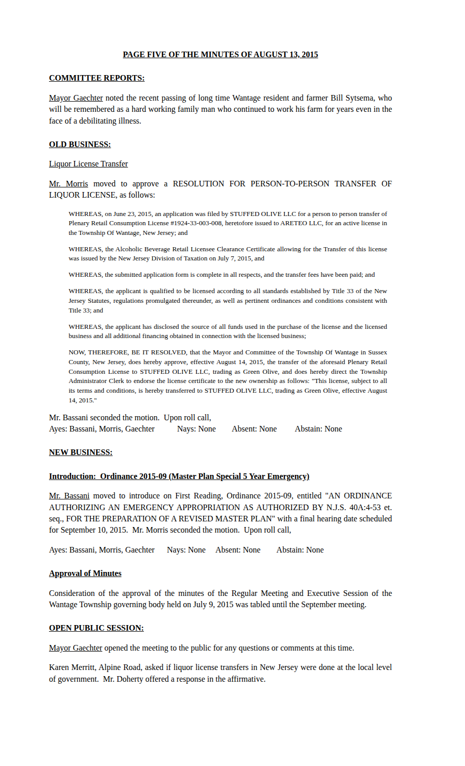PAGE FIVE OF THE MINUTES OF AUGUST 13, 2015
COMMITTEE REPORTS:
Mayor Gaechter noted the recent passing of long time Wantage resident and farmer Bill Sytsema, who will be remembered as a hard working family man who continued to work his farm for years even in the face of a debilitating illness.
OLD BUSINESS:
Liquor License Transfer
Mr. Morris moved to approve a RESOLUTION FOR PERSON-TO-PERSON TRANSFER OF LIQUOR LICENSE, as follows:
WHEREAS, on June 23, 2015, an application was filed by STUFFED OLIVE LLC for a person to person transfer of Plenary Retail Consumption License #1924-33-003-008, heretofore issued to ARETEO LLC, for an active license in the Township Of Wantage, New Jersey; and
WHEREAS, the Alcoholic Beverage Retail Licensee Clearance Certificate allowing for the Transfer of this license was issued by the New Jersey Division of Taxation on July 7, 2015, and
WHEREAS, the submitted application form is complete in all respects, and the transfer fees have been paid; and
WHEREAS, the applicant is qualified to be licensed according to all standards established by Title 33 of the New Jersey Statutes, regulations promulgated thereunder, as well as pertinent ordinances and conditions consistent with Title 33; and
WHEREAS, the applicant has disclosed the source of all funds used in the purchase of the license and the licensed business and all additional financing obtained in connection with the licensed business;
NOW, THEREFORE, BE IT RESOLVED, that the Mayor and Committee of the Township Of Wantage in Sussex County, New Jersey, does hereby approve, effective August 14, 2015, the transfer of the aforesaid Plenary Retail Consumption License to STUFFED OLIVE LLC, trading as Green Olive, and does hereby direct the Township Administrator Clerk to endorse the license certificate to the new ownership as follows: "This license, subject to all its terms and conditions, is hereby transferred to STUFFED OLIVE LLC, trading as Green Olive, effective August 14, 2015."
Mr. Bassani seconded the motion. Upon roll call, Ayes: Bassani, Morris, Gaechter Nays: None Absent: None Abstain: None
NEW BUSINESS:
Introduction: Ordinance 2015-09 (Master Plan Special 5 Year Emergency)
Mr. Bassani moved to introduce on First Reading, Ordinance 2015-09, entitled "AN ORDINANCE AUTHORIZING AN EMERGENCY APPROPRIATION AS AUTHORIZED BY N.J.S. 40A:4-53 et. seq., FOR THE PREPARATION OF A REVISED MASTER PLAN" with a final hearing date scheduled for September 10, 2015. Mr. Morris seconded the motion. Upon roll call,
Ayes: Bassani, Morris, Gaechter Nays: None Absent: None Abstain: None
Approval of Minutes
Consideration of the approval of the minutes of the Regular Meeting and Executive Session of the Wantage Township governing body held on July 9, 2015 was tabled until the September meeting.
OPEN PUBLIC SESSION:
Mayor Gaechter opened the meeting to the public for any questions or comments at this time.
Karen Merritt, Alpine Road, asked if liquor license transfers in New Jersey were done at the local level of government. Mr. Doherty offered a response in the affirmative.